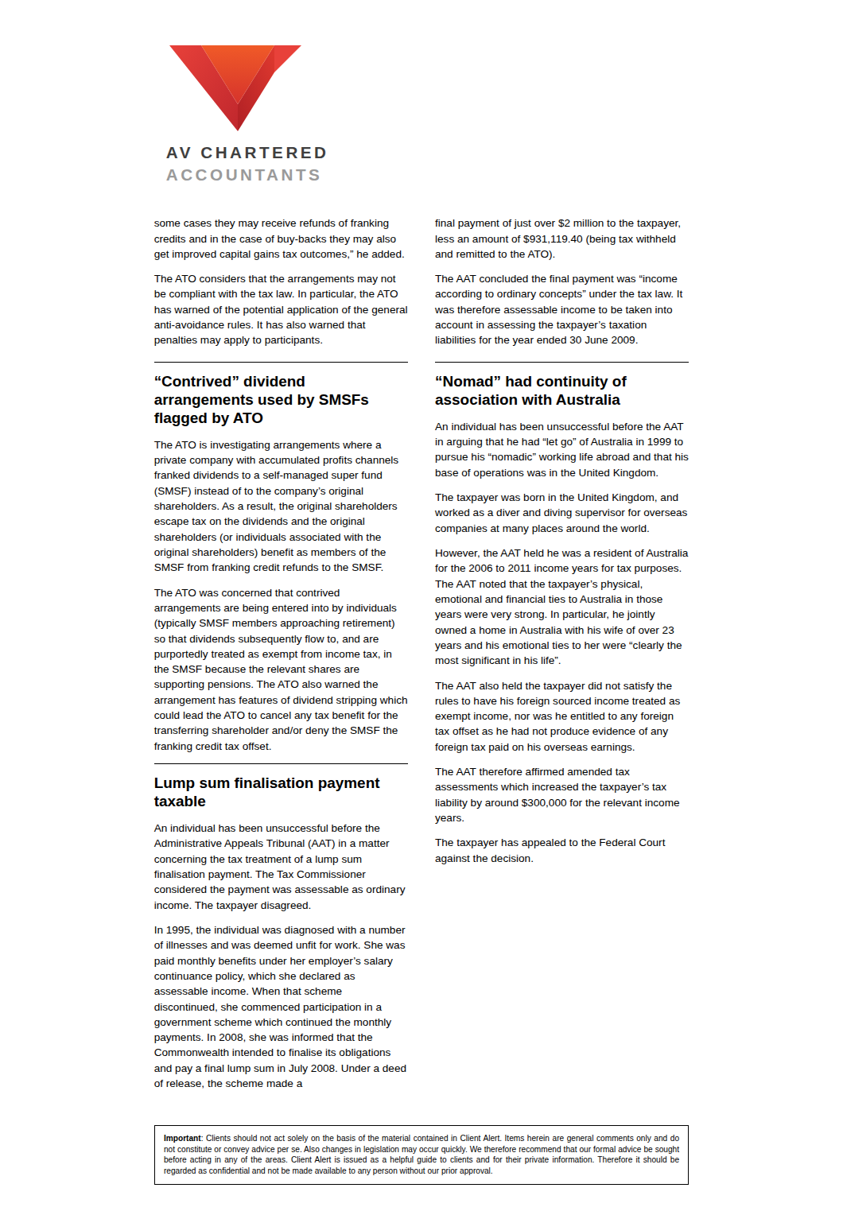AV CHARTERED
ACCOUNTANTS
some cases they may receive refunds of franking credits and in the case of buy-backs they may also get improved capital gains tax outcomes,” he added.
The ATO considers that the arrangements may not be compliant with the tax law. In particular, the ATO has warned of the potential application of the general anti-avoidance rules. It has also warned that penalties may apply to participants.
“Contrived” dividend arrangements used by SMSFs flagged by ATO
The ATO is investigating arrangements where a private company with accumulated profits channels franked dividends to a self-managed super fund (SMSF) instead of to the company’s original shareholders. As a result, the original shareholders escape tax on the dividends and the original shareholders (or individuals associated with the original shareholders) benefit as members of the SMSF from franking credit refunds to the SMSF.
The ATO was concerned that contrived arrangements are being entered into by individuals (typically SMSF members approaching retirement) so that dividends subsequently flow to, and are purportedly treated as exempt from income tax, in the SMSF because the relevant shares are supporting pensions. The ATO also warned the arrangement has features of dividend stripping which could lead the ATO to cancel any tax benefit for the transferring shareholder and/or deny the SMSF the franking credit tax offset.
Lump sum finalisation payment taxable
An individual has been unsuccessful before the Administrative Appeals Tribunal (AAT) in a matter concerning the tax treatment of a lump sum finalisation payment. The Tax Commissioner considered the payment was assessable as ordinary income. The taxpayer disagreed.
In 1995, the individual was diagnosed with a number of illnesses and was deemed unfit for work. She was paid monthly benefits under her employer’s salary continuance policy, which she declared as assessable income. When that scheme discontinued, she commenced participation in a government scheme which continued the monthly payments. In 2008, she was informed that the Commonwealth intended to finalise its obligations and pay a final lump sum in July 2008. Under a deed of release, the scheme made a
final payment of just over $2 million to the taxpayer, less an amount of $931,119.40 (being tax withheld and remitted to the ATO).
The AAT concluded the final payment was “income according to ordinary concepts” under the tax law. It was therefore assessable income to be taken into account in assessing the taxpayer’s taxation liabilities for the year ended 30 June 2009.
“Nomad” had continuity of association with Australia
An individual has been unsuccessful before the AAT in arguing that he had “let go” of Australia in 1999 to pursue his “nomadic” working life abroad and that his base of operations was in the United Kingdom.
The taxpayer was born in the United Kingdom, and worked as a diver and diving supervisor for overseas companies at many places around the world.
However, the AAT held he was a resident of Australia for the 2006 to 2011 income years for tax purposes. The AAT noted that the taxpayer’s physical, emotional and financial ties to Australia in those years were very strong. In particular, he jointly owned a home in Australia with his wife of over 23 years and his emotional ties to her were “clearly the most significant in his life”.
The AAT also held the taxpayer did not satisfy the rules to have his foreign sourced income treated as exempt income, nor was he entitled to any foreign tax offset as he had not produce evidence of any foreign tax paid on his overseas earnings.
The AAT therefore affirmed amended tax assessments which increased the taxpayer’s tax liability by around $300,000 for the relevant income years.
The taxpayer has appealed to the Federal Court against the decision.
Important: Clients should not act solely on the basis of the material contained in Client Alert. Items herein are general comments only and do not constitute or convey advice per se. Also changes in legislation may occur quickly. We therefore recommend that our formal advice be sought before acting in any of the areas. Client Alert is issued as a helpful guide to clients and for their private information. Therefore it should be regarded as confidential and not be made available to any person without our prior approval.